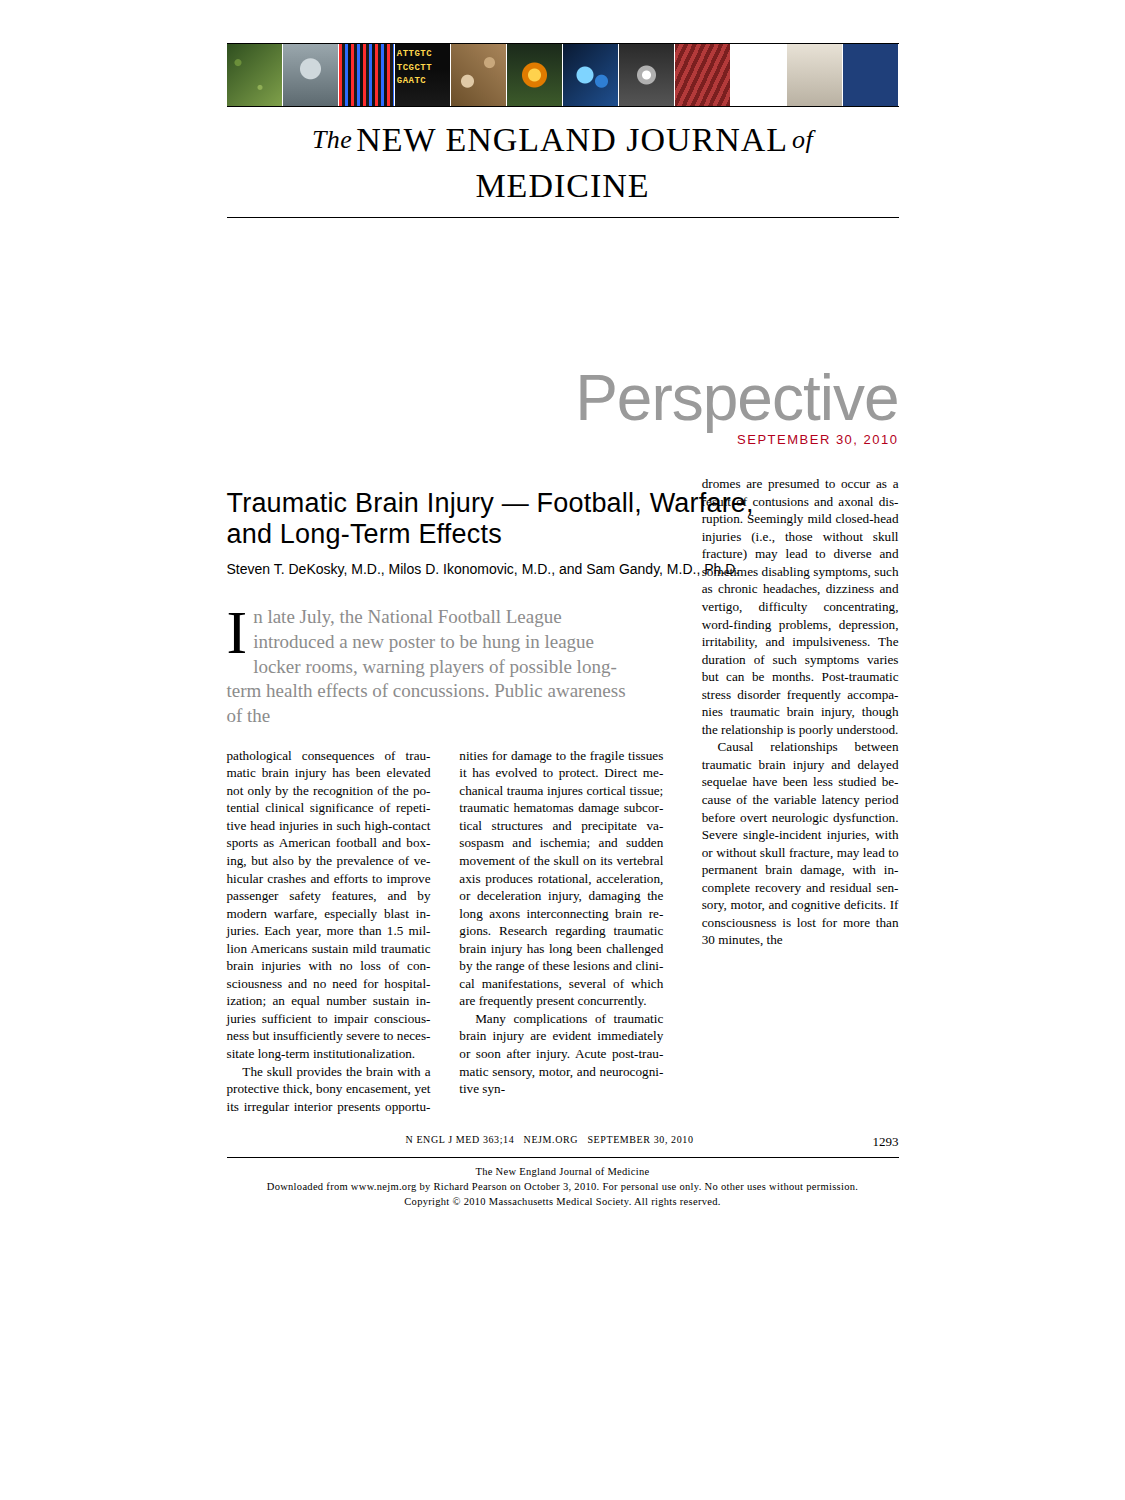The NEW ENGLAND JOURNAL of MEDICINE
Perspective
SEPTEMBER 30, 2010
Traumatic Brain Injury — Football, Warfare,
and Long-Term Effects
Steven T. DeKosky, M.D., Milos D. Ikonomovic, M.D., and Sam Gandy, M.D., Ph.D.
In late July, the National Football League introduced a new poster to be hung in league locker rooms, warning players of possible long-term health effects of concussions. Public awareness of the
dromes are presumed to occur as a result of contusions and axonal disruption. Seemingly mild closed-head injuries (i.e., those without skull fracture) may lead to diverse and sometimes disabling symptoms, such as chronic headaches, dizziness and vertigo, difficulty concentrating, word-finding problems, depression, irritability, and impulsiveness. The duration of such symptoms varies but can be months. Post-traumatic stress disorder frequently accompanies traumatic brain injury, though the relationship is poorly understood.
Causal relationships between traumatic brain injury and delayed sequelae have been less studied because of the variable latency period before overt neurologic dysfunction. Severe single-incident injuries, with or without skull fracture, may lead to permanent brain damage, with incomplete recovery and residual sensory, motor, and cognitive deficits. If consciousness is lost for more than 30 minutes, the
pathological consequences of traumatic brain injury has been elevated not only by the recognition of the potential clinical significance of repetitive head injuries in such high-contact sports as American football and boxing, but also by the prevalence of vehicular crashes and efforts to improve passenger safety features, and by modern warfare, especially blast injuries. Each year, more than 1.5 million Americans sustain mild traumatic brain injuries with no loss of consciousness and no need for hospitalization; an equal number sustain injuries sufficient to impair consciousness but insufficiently severe to necessitate long-term institutionalization.
The skull provides the brain with a protective thick, bony encasement, yet its irregular interior presents opportunities for damage to the fragile tissues it has evolved to protect. Direct mechanical trauma injures cortical tissue; traumatic hematomas damage subcortical structures and precipitate vasospasm and ischemia; and sudden movement of the skull on its vertebral axis produces rotational, acceleration, or deceleration injury, damaging the long axons interconnecting brain regions. Research regarding traumatic brain injury has long been challenged by the range of these lesions and clinical manifestations, several of which are frequently present concurrently.
Many complications of traumatic brain injury are evident immediately or soon after injury. Acute post-traumatic sensory, motor, and neurocognitive syn-
1293 N ENGL J MED 363;14 NEJM.ORG SEPTEMBER 30, 2010
The New England Journal of Medicine
Downloaded from www.nejm.org by Richard Pearson on October 3, 2010. For personal use only. No other uses without permission.
Copyright © 2010 Massachusetts Medical Society. All rights reserved.